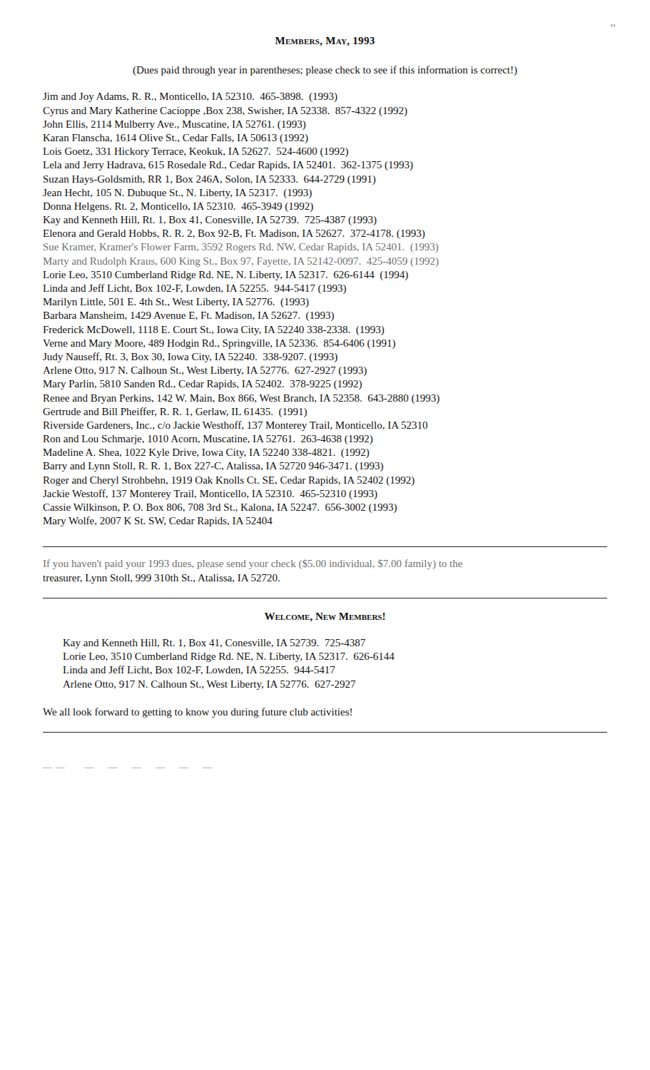‘‘
Members, May, 1993
(Dues paid through year in parentheses; please check to see if this information is correct!)
Jim and Joy Adams, R. R., Monticello, IA 52310. 465-3898. (1993)
Cyrus and Mary Katherine Cacioppe ,Box 238, Swisher, IA 52338. 857-4322 (1992)
John Ellis, 2114 Mulberry Ave., Muscatine, IA 52761. (1993)
Karan Flanscha, 1614 Olive St., Cedar Falls, IA 50613 (1992)
Lois Goetz, 331 Hickory Terrace, Keokuk, IA 52627. 524-4600 (1992)
Lela and Jerry Hadrava, 615 Rosedale Rd., Cedar Rapids, IA 52401. 362-1375 (1993)
Suzan Hays-Goldsmith, RR 1, Box 246A, Solon, IA 52333. 644-2729 (1991)
Jean Hecht, 105 N. Dubuque St., N. Liberty, IA 52317. (1993)
Donna Helgens. Rt. 2, Monticello, IA 52310. 465-3949 (1992)
Kay and Kenneth Hill, Rt. 1, Box 41, Conesville, IA 52739. 725-4387 (1993)
Elenora and Gerald Hobbs, R. R. 2, Box 92-B, Ft. Madison, IA 52627. 372-4178. (1993)
Sue Kramer, Kramer's Flower Farm, 3592 Rogers Rd. NW, Cedar Rapids, IA 52401. (1993)
Marty and Rudolph Kraus, 600 King St., Box 97, Fayette, IA 52142-0097. 425-4059 (1992)
Lorie Leo, 3510 Cumberland Ridge Rd. NE, N. Liberty, IA 52317. 626-6144 (1994)
Linda and Jeff Licht, Box 102-F, Lowden, IA 52255. 944-5417 (1993)
Marilyn Little, 501 E. 4th St., West Liberty, IA 52776. (1993)
Barbara Mansheim, 1429 Avenue E, Ft. Madison, IA 52627. (1993)
Frederick McDowell, 1118 E. Court St., Iowa City, IA 52240 338-2338. (1993)
Verne and Mary Moore, 489 Hodgin Rd., Springville, IA 52336. 854-6406 (1991)
Judy Nauseff, Rt. 3, Box 30, Iowa City, IA 52240. 338-9207. (1993)
Arlene Otto, 917 N. Calhoun St., West Liberty, IA 52776. 627-2927 (1993)
Mary Parlin, 5810 Sanden Rd., Cedar Rapids, IA 52402. 378-9225 (1992)
Renee and Bryan Perkins, 142 W. Main, Box 866, West Branch, IA 52358. 643-2880 (1993)
Gertrude and Bill Pheiffer, R. R. 1, Gerlaw, IL 61435. (1991)
Riverside Gardeners, Inc., c/o Jackie Westhoff, 137 Monterey Trail, Monticello, IA 52310
Ron and Lou Schmarje, 1010 Acorn, Muscatine, IA 52761. 263-4638 (1992)
Madeline A. Shea, 1022 Kyle Drive, Iowa City, IA 52240 338-4821. (1992)
Barry and Lynn Stoll, R. R. 1, Box 227-C, Atalissa, IA 52720 946-3471. (1993)
Roger and Cheryl Strohbehn, 1919 Oak Knolls Ct. SE, Cedar Rapids, IA 52402 (1992)
Jackie Westoff, 137 Monterey Trail, Monticello, IA 52310. 465-52310 (1993)
Cassie Wilkinson, P. O. Box 806, 708 3rd St., Kalona, IA 52247. 656-3002 (1993)
Mary Wolfe, 2007 K St. SW, Cedar Rapids, IA 52404
If you haven't paid your 1993 dues, please send your check ($5.00 individual, $7.00 family) to the
treasurer, Lynn Stoll, 999 310th St., Atalissa, IA 52720.
Welcome, New Members!
Kay and Kenneth Hill, Rt. 1, Box 41, Conesville, IA 52739. 725-4387
Lorie Leo, 3510 Cumberland Ridge Rd. NE, N. Liberty, IA 52317. 626-6144
Linda and Jeff Licht, Box 102-F, Lowden, IA 52255. 944-5417
Arlene Otto, 917 N. Calhoun St., West Liberty, IA 52776. 627-2927
We all look forward to getting to know you during future club activities!
—— — — — — — —